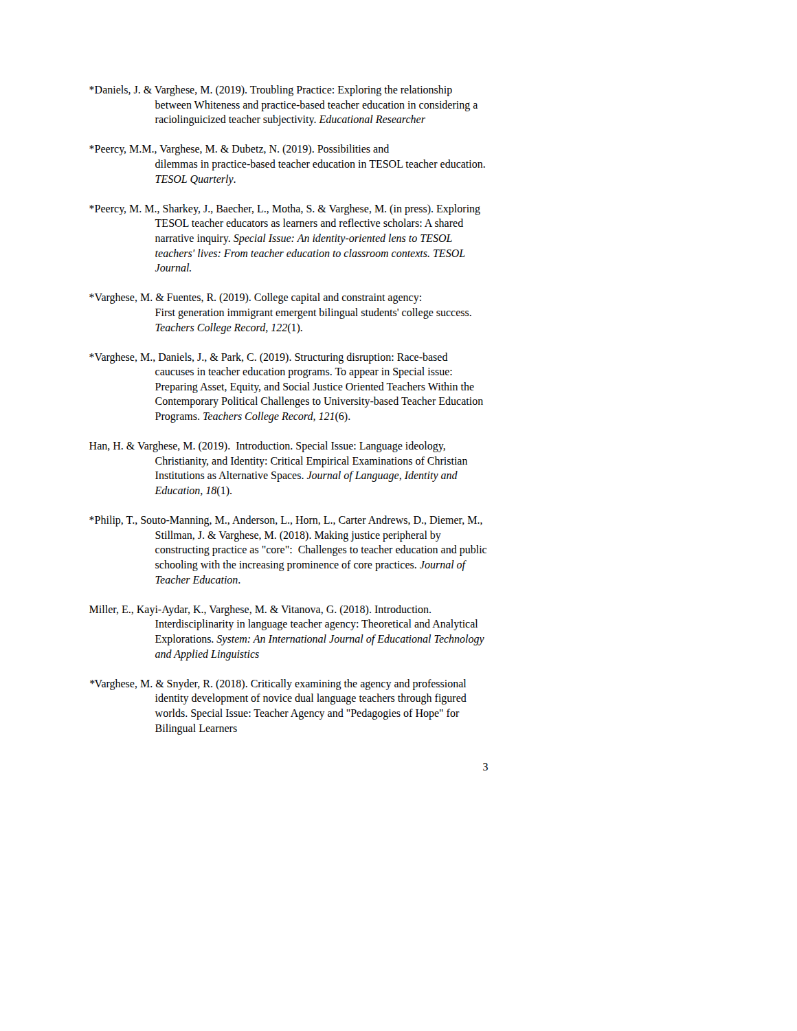*Daniels, J. & Varghese, M. (2019). Troubling Practice: Exploring the relationshipbetween Whiteness and practice-based teacher education in considering a raciolinguicized teacher subjectivity. Educational Researcher
*Peercy, M.M., Varghese, M. & Dubetz, N. (2019). Possibilities anddilemmas in practice-based teacher education in TESOL teacher education. TESOL Quarterly.
*Peercy, M. M., Sharkey, J., Baecher, L., Motha, S. & Varghese, M. (in press). ExploringTESOL teacher educators as learners and reflective scholars: A shared narrative inquiry. Special Issue: An identity-oriented lens to TESOL teachers' lives: From teacher education to classroom contexts. TESOL Journal.
*Varghese, M. & Fuentes, R. (2019). College capital and constraint agency:First generation immigrant emergent bilingual students' college success. Teachers College Record, 122(1).
*Varghese, M., Daniels, J., & Park, C. (2019). Structuring disruption: Race-basedcaucuses in teacher education programs. To appear in Special issue: Preparing Asset, Equity, and Social Justice Oriented Teachers Within the Contemporary Political Challenges to University-based Teacher Education Programs. Teachers College Record, 121(6).
Han, H. & Varghese, M. (2019). Introduction. Special Issue: Language ideology,Christianity, and Identity: Critical Empirical Examinations of Christian Institutions as Alternative Spaces. Journal of Language, Identity and Education, 18(1).
*Philip, T., Souto-Manning, M., Anderson, L., Horn, L., Carter Andrews, D., Diemer, M.,Stillman, J. & Varghese, M. (2018). Making justice peripheral by constructing practice as "core": Challenges to teacher education and public schooling with the increasing prominence of core practices. Journal of Teacher Education.
Miller, E., Kayi-Aydar, K., Varghese, M. & Vitanova, G. (2018). Introduction.Interdisciplinarity in language teacher agency: Theoretical and Analytical Explorations. System: An International Journal of Educational Technology and Applied Linguistics
*Varghese, M. & Snyder, R. (2018). Critically examining the agency and professionalidentity development of novice dual language teachers through figured worlds. Special Issue: Teacher Agency and "Pedagogies of Hope" for Bilingual Learners
3